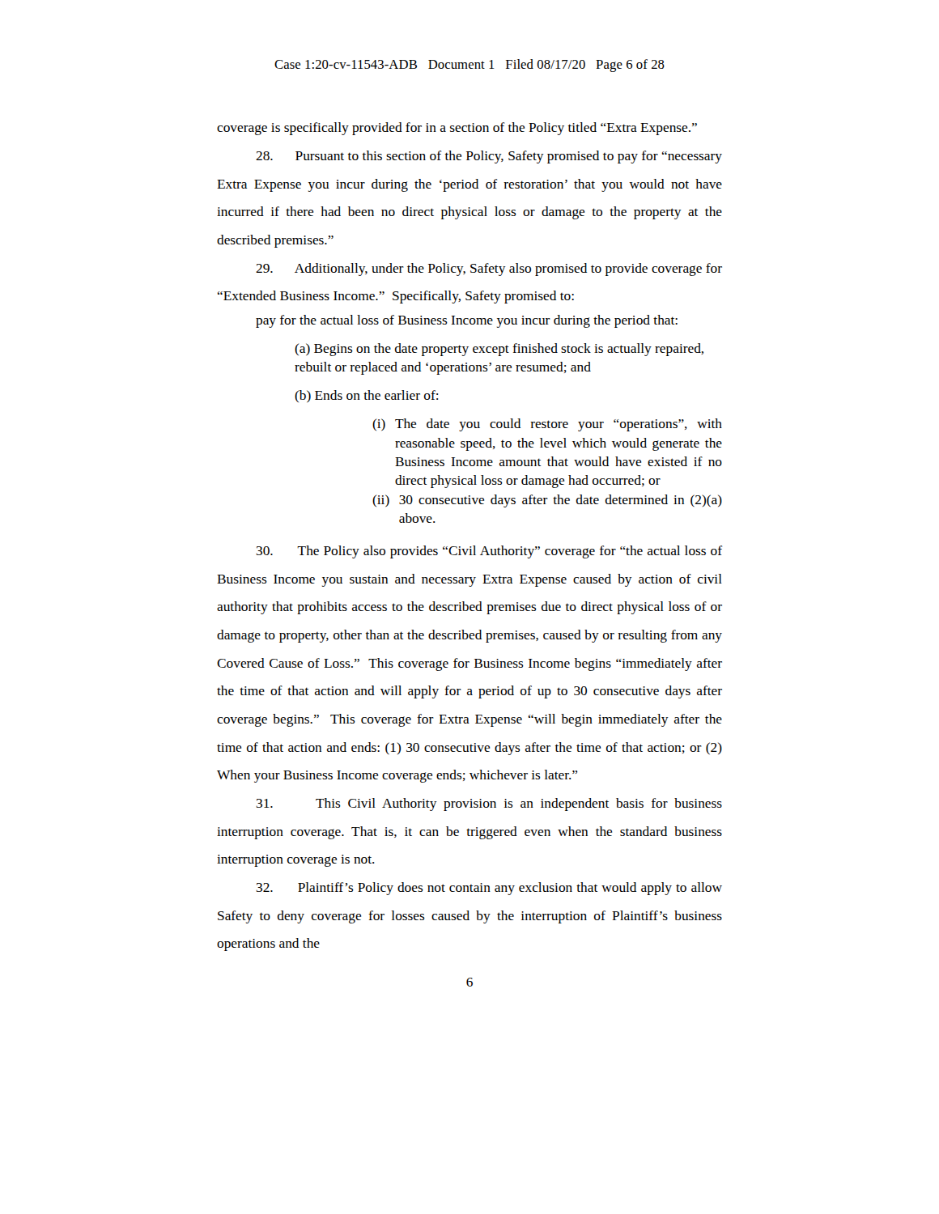Case 1:20-cv-11543-ADB Document 1 Filed 08/17/20 Page 6 of 28
coverage is specifically provided for in a section of the Policy titled “Extra Expense.”
28. Pursuant to this section of the Policy, Safety promised to pay for “necessary Extra Expense you incur during the ‘period of restoration’ that you would not have incurred if there had been no direct physical loss or damage to the property at the described premises.”
29. Additionally, under the Policy, Safety also promised to provide coverage for “Extended Business Income.” Specifically, Safety promised to:
pay for the actual loss of Business Income you incur during the period that:
(a) Begins on the date property except finished stock is actually repaired, rebuilt or replaced and ‘operations’ are resumed; and
(b) Ends on the earlier of:
(i)
The date you could restore your “operations”, with reasonable speed, to the level which would generate the Business Income amount that would have existed if no direct physical loss or damage had occurred; or
(ii)
30 consecutive days after the date determined in (2)(a) above.
30. The Policy also provides “Civil Authority” coverage for “the actual loss of Business Income you sustain and necessary Extra Expense caused by action of civil authority that prohibits access to the described premises due to direct physical loss of or damage to property, other than at the described premises, caused by or resulting from any Covered Cause of Loss.” This coverage for Business Income begins “immediately after the time of that action and will apply for a period of up to 30 consecutive days after coverage begins.” This coverage for Extra Expense “will begin immediately after the time of that action and ends: (1) 30 consecutive days after the time of that action; or (2) When your Business Income coverage ends; whichever is later.”
31. This Civil Authority provision is an independent basis for business interruption coverage. That is, it can be triggered even when the standard business interruption coverage is not.
32. Plaintiff’s Policy does not contain any exclusion that would apply to allow Safety to deny coverage for losses caused by the interruption of Plaintiff’s business operations and the
6